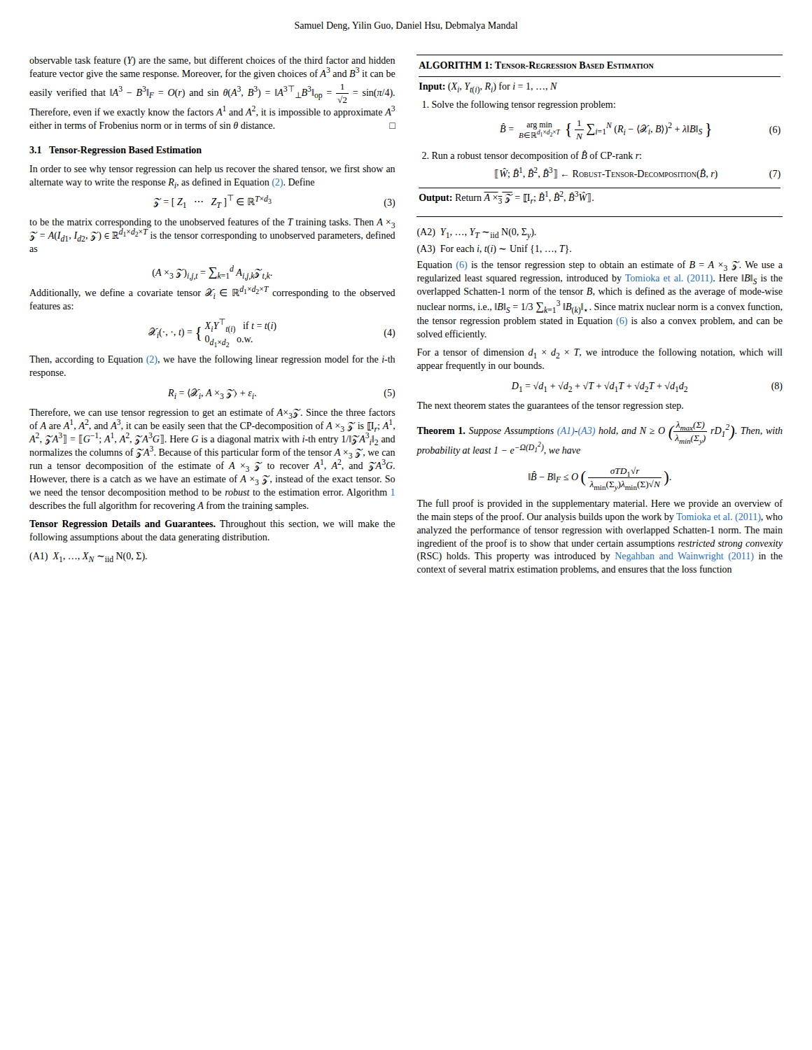Samuel Deng, Yilin Guo, Daniel Hsu, Debmalya Mandal
observable task feature (Y) are the same, but different choices of the third factor and hidden feature vector give the same response. Moreover, for the given choices of A3 and B3 it can be easily verified that ‖A3 − B3‖F = O(r) and sin θ(A3, B3) = ‖A3⊤⊥B3‖op = 1√2 = sin(π/4). Therefore, even if we exactly know the factors A1 and A2, it is impossible to approximate A3 either in terms of Frobenius norm or in terms of sin θ distance. □
3.1 Tensor-Regression Based Estimation
In order to see why tensor regression can help us recover the shared tensor, we first show an alternate way to write the response Ri, as defined in Equation (2). Define
𝒵 = [ Z1 ⋯ ZT ]⊤ ∈ ℝT×d3 (3)
to be the matrix corresponding to the unobserved features of the T training tasks. Then A ×3 𝒵 = A(Id1, Id2, 𝒵) ∈ ℝd1×d2×T is the tensor corresponding to unobserved parameters, defined as
(A ×3 𝒵)i,j,t = ∑k=1d Ai,j,k 𝒵t,k.
Additionally, we define a covariate tensor 𝒳i ∈ ℝd1×d2×T corresponding to the observed features as:
𝒳i(·, ·, t) = { XiY⊤t(i) if t = t(i) 0d1×d2 o.w. (4)
Then, according to Equation (2), we have the following linear regression model for the i-th response.
Ri = ⟨𝒳i, A ×3 𝒵⟩ + εi. (5)
Therefore, we can use tensor regression to get an estimate of A×3𝒵. Since the three factors of A are A1, A2, and A3, it can be easily seen that the CP-decomposition of A ×3 𝒵 is ⟦Ir; A1, A2, 𝒵A3⟧ = ⟦G−1; A1, A2, 𝒵A3G⟧. Here G is a diagonal matrix with i-th entry 1/‖𝒵A3i‖2 and normalizes the columns of 𝒵A3. Because of this particular form of the tensor A ×3 𝒵, we can run a tensor decomposition of the estimate of A ×3 𝒵 to recover A1, A2, and 𝒵A3G. However, there is a catch as we have an estimate of A ×3 𝒵, instead of the exact tensor. So we need the tensor decomposition method to be robust to the estimation error. Algorithm 1 describes the full algorithm for recovering A from the training samples.
Tensor Regression Details and Guarantees. Throughout this section, we will make the following assumptions about the data generating distribution.
(A1) X1, …, XN ∼iid N(0, Σ).
ALGORITHM 1: Tensor-Regression Based Estimation
Input: (Xi, Yt(i), Ri) for i = 1, …, N
Solve the following tensor regression problem:
B̂ = arg min B∈ℝd1×d2×T { 1 N ∑i=1N (Ri − ⟨𝒳i, B⟩)2 + λ‖B‖S } (6)
Run a robust tensor decomposition of B̂ of CP-rank r:
⟦Ŵ; B̂1, B̂2, B̂3⟧ ← Robust-Tensor-Decomposition(B̂, r) (7)
Output: Return A ×3 𝒵 = ⟦Ir; B̂1, B̂2, B̂3Ŵ⟧.
(A2) Y1, …, YT ∼iid N(0, Σy).
(A3) For each i, t(i) ∼ Unif {1, …, T}.
Equation (6) is the tensor regression step to obtain an estimate of B = A ×3 𝒵. We use a regularized least squared regression, introduced by Tomioka et al. (2011). Here ‖B‖S is the overlapped Schatten-1 norm of the tensor B, which is defined as the average of mode-wise nuclear norms, i.e., ‖B‖S = 1/3 ∑k=13 ‖B(k)‖⋆. Since matrix nuclear norm is a convex function, the tensor regression problem stated in Equation (6) is also a convex problem, and can be solved efficiently.
For a tensor of dimension d1 × d2 × T, we introduce the following notation, which will appear frequently in our bounds.
D1 = √d1 + √d2 + √T + √d1T + √d2T + √d1d2 (8)
The next theorem states the guarantees of the tensor regression step.
Theorem 1. Suppose Assumptions (A1)-(A3) hold, and N ≥ O (λmax(Σ) λmin(Σy) rD12). Then, with probability at least 1 − e−Ω(D12), we have
‖B̂ − B‖F ≤ O ( σTD1√r λmin(Σy)λmin(Σ)√N ).
The full proof is provided in the supplementary material. Here we provide an overview of the main steps of the proof. Our analysis builds upon the work by Tomioka et al. (2011), who analyzed the performance of tensor regression with overlapped Schatten-1 norm. The main ingredient of the proof is to show that under certain assumptions restricted strong convexity (RSC) holds. This property was introduced by Negahban and Wainwright (2011) in the context of several matrix estimation problems, and ensures that the loss function